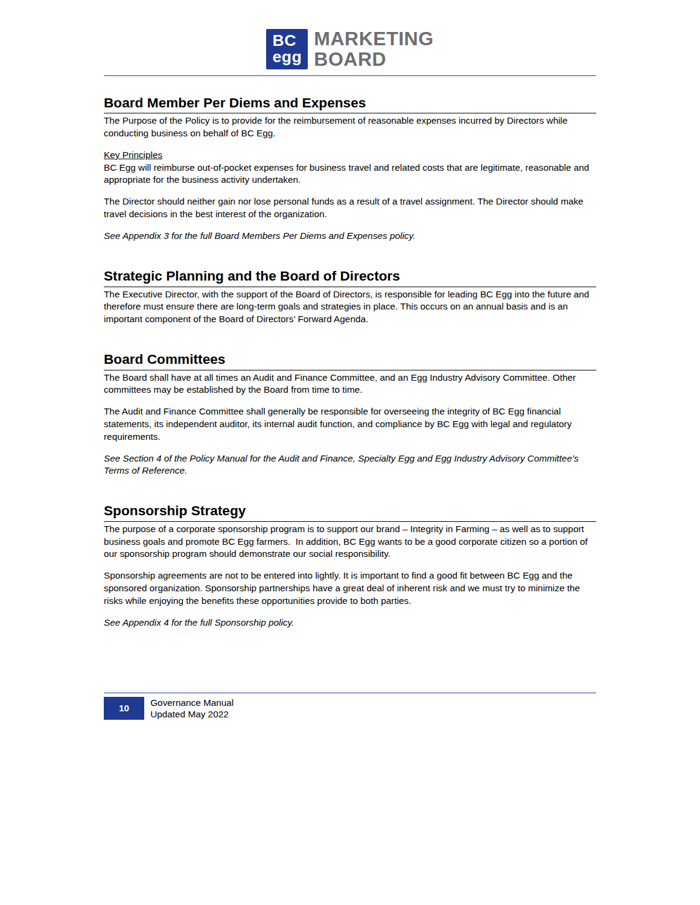BC egg MARKETING BOARD
Board Member Per Diems and Expenses
The Purpose of the Policy is to provide for the reimbursement of reasonable expenses incurred by Directors while conducting business on behalf of BC Egg.
Key Principles
BC Egg will reimburse out-of-pocket expenses for business travel and related costs that are legitimate, reasonable and appropriate for the business activity undertaken.
The Director should neither gain nor lose personal funds as a result of a travel assignment. The Director should make travel decisions in the best interest of the organization.
See Appendix 3 for the full Board Members Per Diems and Expenses policy.
Strategic Planning and the Board of Directors
The Executive Director, with the support of the Board of Directors, is responsible for leading BC Egg into the future and therefore must ensure there are long-term goals and strategies in place. This occurs on an annual basis and is an important component of the Board of Directors’ Forward Agenda.
Board Committees
The Board shall have at all times an Audit and Finance Committee, and an Egg Industry Advisory Committee. Other committees may be established by the Board from time to time.
The Audit and Finance Committee shall generally be responsible for overseeing the integrity of BC Egg financial statements, its independent auditor, its internal audit function, and compliance by BC Egg with legal and regulatory requirements.
See Section 4 of the Policy Manual for the Audit and Finance, Specialty Egg and Egg Industry Advisory Committee’s Terms of Reference.
Sponsorship Strategy
The purpose of a corporate sponsorship program is to support our brand – Integrity in Farming – as well as to support business goals and promote BC Egg farmers. In addition, BC Egg wants to be a good corporate citizen so a portion of our sponsorship program should demonstrate our social responsibility.
Sponsorship agreements are not to be entered into lightly. It is important to find a good fit between BC Egg and the sponsored organization. Sponsorship partnerships have a great deal of inherent risk and we must try to minimize the risks while enjoying the benefits these opportunities provide to both parties.
See Appendix 4 for the full Sponsorship policy.
10
Governance Manual Updated May 2022